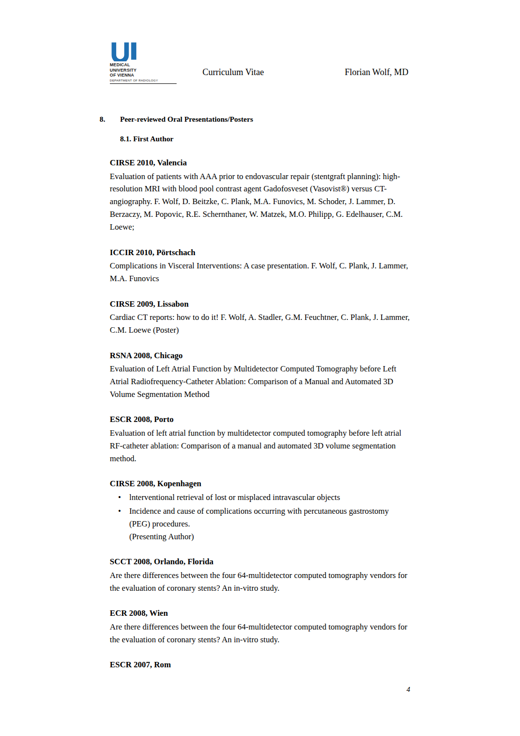Medical
University
of Vienna
Department of Radiology
Curriculum Vitae Florian Wolf, MD
8. Peer-reviewed Oral Presentations/Posters
8.1. First Author
CIRSE 2010, Valencia
Evaluation of patients with AAA prior to endovascular repair (stentgraft planning): high-resolution MRI with blood pool contrast agent Gadofosveset (Vasovist®) versus CT-angiography. F. Wolf, D. Beitzke, C. Plank, M.A. Funovics, M. Schoder, J. Lammer, D. Berzaczy, M. Popovic, R.E. Schernthaner, W. Matzek, M.O. Philipp, G. Edelhauser, C.M. Loewe;
ICCIR 2010, Pörtschach
Complications in Visceral Interventions: A case presentation. F. Wolf, C. Plank, J. Lammer, M.A. Funovics
CIRSE 2009, Lissabon
Cardiac CT reports: how to do it! F. Wolf, A. Stadler, G.M. Feuchtner, C. Plank, J. Lammer, C.M. Loewe (Poster)
RSNA 2008, Chicago
Evaluation of Left Atrial Function by Multidetector Computed Tomography before Left Atrial Radiofrequency-Catheter Ablation: Comparison of a Manual and Automated 3D Volume Segmentation Method
ESCR 2008, Porto
Evaluation of left atrial function by multidetector computed tomography before left atrial RF-catheter ablation: Comparison of a manual and automated 3D volume segmentation method.
CIRSE 2008, Kopenhagen
lnterventional retrieval of lost or misplaced intravascular objects
Incidence and cause of complications occurring with percutaneous gastrostomy (PEG) procedures.(Presenting Author)
SCCT 2008, Orlando, Florida
Are there differences between the four 64-multidetector computed tomography vendors for the evaluation of coronary stents? An in-vitro study.
ECR 2008, Wien
Are there differences between the four 64-multidetector computed tomography vendors for the evaluation of coronary stents? An in-vitro study.
ESCR 2007, Rom
4